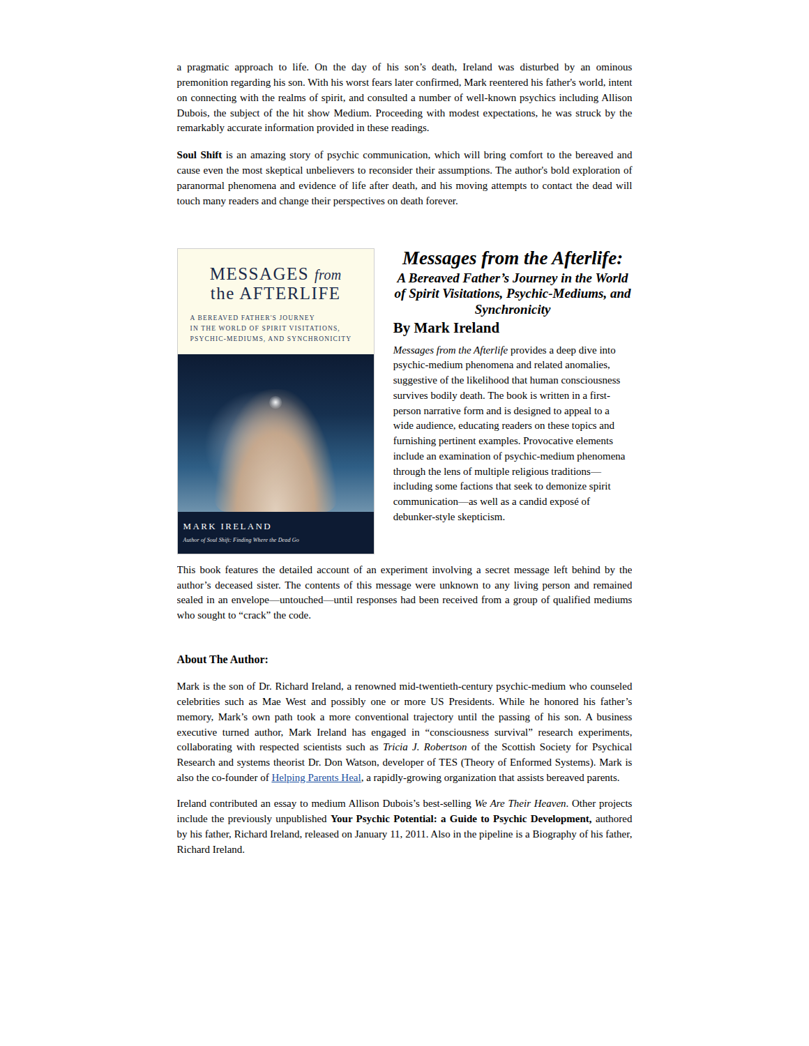a pragmatic approach to life. On the day of his son’s death, Ireland was disturbed by an ominous premonition regarding his son. With his worst fears later confirmed, Mark reentered his father's world, intent on connecting with the realms of spirit, and consulted a number of well-known psychics including Allison Dubois, the subject of the hit show Medium. Proceeding with modest expectations, he was struck by the remarkably accurate information provided in these readings.
Soul Shift is an amazing story of psychic communication, which will bring comfort to the bereaved and cause even the most skeptical unbelievers to reconsider their assumptions. The author's bold exploration of paranormal phenomena and evidence of life after death, and his moving attempts to contact the dead will touch many readers and change their perspectives on death forever.
MESSAGES from
the AFTERLIFE
A Bereaved Father's Journey
in the World of Spirit Visitations,
Psychic-Mediums, and Synchronicity
MARK IRELAND
Author of Soul Shift: Finding Where the Dead Go
Messages from the Afterlife:
A Bereaved Father’s Journey in the World of Spirit Visitations, Psychic-Mediums, and Synchronicity
By Mark Ireland
Messages from the Afterlife provides a deep dive into psychic-medium phenomena and related anomalies, suggestive of the likelihood that human consciousness survives bodily death. The book is written in a first-person narrative form and is designed to appeal to a wide audience, educating readers on these topics and furnishing pertinent examples. Provocative elements include an examination of psychic-medium phenomena through the lens of multiple religious traditions—including some factions that seek to demonize spirit communication—as well as a candid exposé of debunker-style skepticism.
This book features the detailed account of an experiment involving a secret message left behind by the author’s deceased sister. The contents of this message were unknown to any living person and remained sealed in an envelope—untouched—until responses had been received from a group of qualified mediums who sought to “crack” the code.
About The Author:
Mark is the son of Dr. Richard Ireland, a renowned mid-twentieth-century psychic-medium who counseled celebrities such as Mae West and possibly one or more US Presidents. While he honored his father’s memory, Mark’s own path took a more conventional trajectory until the passing of his son. A business executive turned author, Mark Ireland has engaged in “consciousness survival” research experiments, collaborating with respected scientists such as Tricia J. Robertson of the Scottish Society for Psychical Research and systems theorist Dr. Don Watson, developer of TES (Theory of Enformed Systems). Mark is also the co-founder of Helping Parents Heal, a rapidly-growing organization that assists bereaved parents.
Ireland contributed an essay to medium Allison Dubois’s best-selling We Are Their Heaven. Other projects include the previously unpublished Your Psychic Potential: a Guide to Psychic Development, authored by his father, Richard Ireland, released on January 11, 2011. Also in the pipeline is a Biography of his father, Richard Ireland.